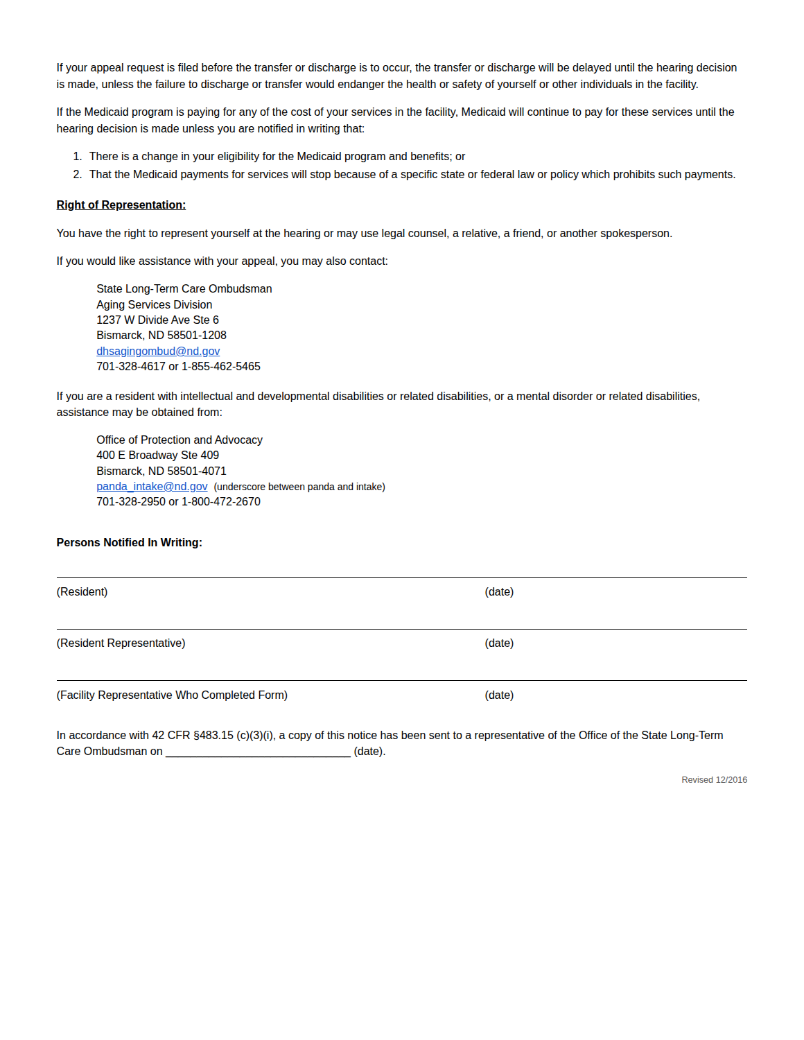If your appeal request is filed before the transfer or discharge is to occur, the transfer or discharge will be delayed until the hearing decision is made, unless the failure to discharge or transfer would endanger the health or safety of yourself or other individuals in the facility.
If the Medicaid program is paying for any of the cost of your services in the facility, Medicaid will continue to pay for these services until the hearing decision is made unless you are notified in writing that:
There is a change in your eligibility for the Medicaid program and benefits; or
That the Medicaid payments for services will stop because of a specific state or federal law or policy which prohibits such payments.
Right of Representation:
You have the right to represent yourself at the hearing or may use legal counsel, a relative, a friend, or another spokesperson.
If you would like assistance with your appeal, you may also contact:
State Long-Term Care Ombudsman
Aging Services Division
1237 W Divide Ave Ste 6
Bismarck, ND 58501-1208
dhsagingombud@nd.gov
701-328-4617 or 1-855-462-5465
If you are a resident with intellectual and developmental disabilities or related disabilities, or a mental disorder or related disabilities, assistance may be obtained from:
Office of Protection and Advocacy
400 E Broadway Ste 409
Bismarck, ND 58501-4071
panda_intake@nd.gov (underscore between panda and intake)
701-328-2950 or 1-800-472-2670
Persons Notified In Writing:
| (Resident) | (date) |
| (Resident Representative) | (date) |
| (Facility Representative Who Completed Form) | (date) |
In accordance with 42 CFR §483.15 (c)(3)(i), a copy of this notice has been sent to a representative of the Office of the State Long-Term Care Ombudsman on ______________________________ (date).
Revised 12/2016